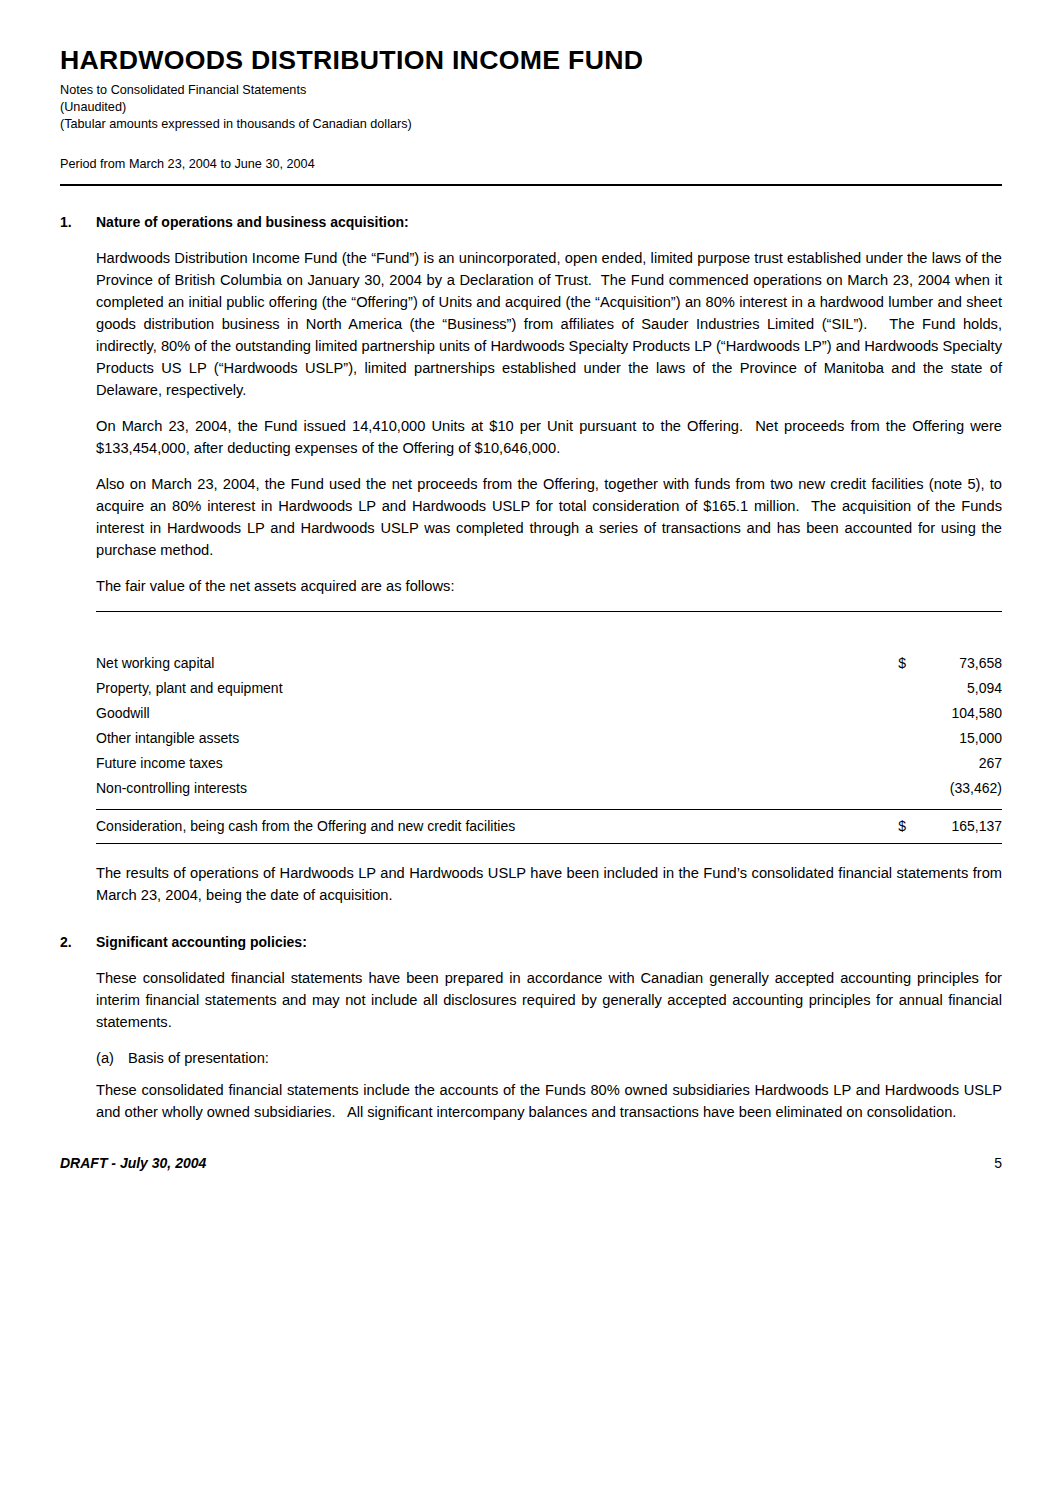HARDWOODS DISTRIBUTION INCOME FUND
Notes to Consolidated Financial Statements
(Unaudited)
(Tabular amounts expressed in thousands of Canadian dollars)
Period from March 23, 2004 to June 30, 2004
1. Nature of operations and business acquisition:
Hardwoods Distribution Income Fund (the “Fund”) is an unincorporated, open ended, limited purpose trust established under the laws of the Province of British Columbia on January 30, 2004 by a Declaration of Trust. The Fund commenced operations on March 23, 2004 when it completed an initial public offering (the “Offering”) of Units and acquired (the “Acquisition”) an 80% interest in a hardwood lumber and sheet goods distribution business in North America (the “Business”) from affiliates of Sauder Industries Limited (“SIL”). The Fund holds, indirectly, 80% of the outstanding limited partnership units of Hardwoods Specialty Products LP (“Hardwoods LP”) and Hardwoods Specialty Products US LP (“Hardwoods USLP”), limited partnerships established under the laws of the Province of Manitoba and the state of Delaware, respectively.
On March 23, 2004, the Fund issued 14,410,000 Units at $10 per Unit pursuant to the Offering. Net proceeds from the Offering were $133,454,000, after deducting expenses of the Offering of $10,646,000.
Also on March 23, 2004, the Fund used the net proceeds from the Offering, together with funds from two new credit facilities (note 5), to acquire an 80% interest in Hardwoods LP and Hardwoods USLP for total consideration of $165.1 million. The acquisition of the Funds interest in Hardwoods LP and Hardwoods USLP was completed through a series of transactions and has been accounted for using the purchase method.
The fair value of the net assets acquired are as follows:
| Net working capital | $ | 73,658 |
| Property, plant and equipment | | 5,094 |
| Goodwill | | 104,580 |
| Other intangible assets | | 15,000 |
| Future income taxes | | 267 |
| Non-controlling interests | | (33,462) |
| Consideration, being cash from the Offering and new credit facilities | $ | 165,137 |
The results of operations of Hardwoods LP and Hardwoods USLP have been included in the Fund’s consolidated financial statements from March 23, 2004, being the date of acquisition.
2. Significant accounting policies:
These consolidated financial statements have been prepared in accordance with Canadian generally accepted accounting principles for interim financial statements and may not include all disclosures required by generally accepted accounting principles for annual financial statements.
(a) Basis of presentation:
These consolidated financial statements include the accounts of the Funds 80% owned subsidiaries Hardwoods LP and Hardwoods USLP and other wholly owned subsidiaries. All significant intercompany balances and transactions have been eliminated on consolidation.
DRAFT - July 30, 2004 5